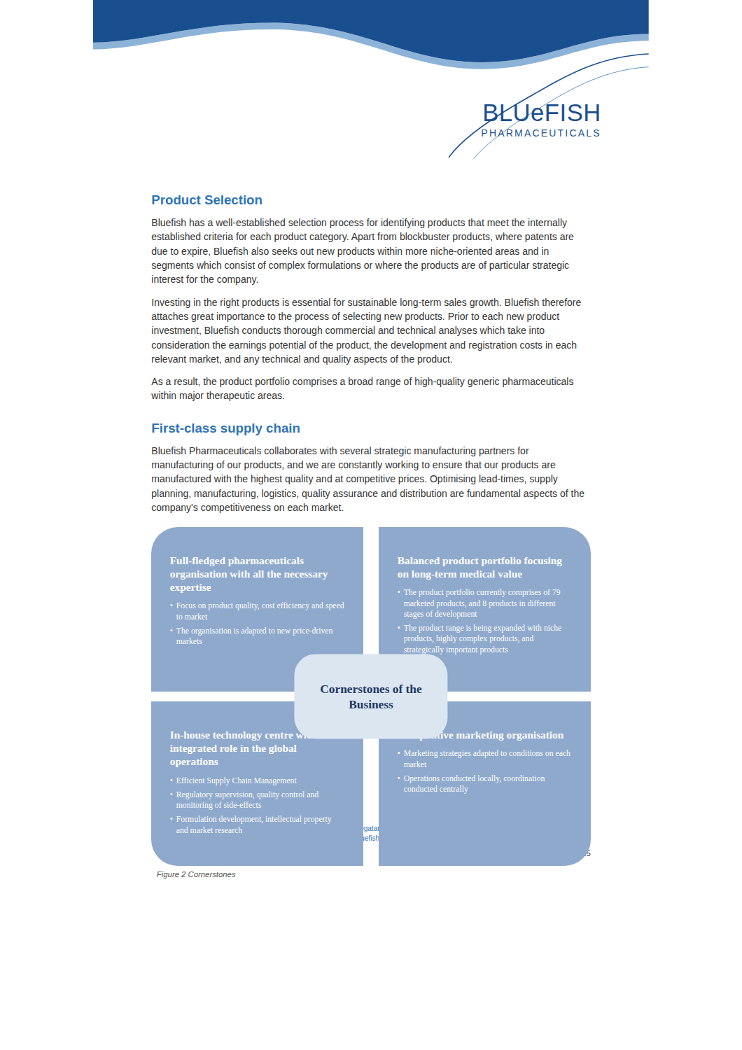BLUe FISH
PHARMACEUTICALS
Product Selection
Bluefish has a well-established selection process for identifying products that meet the internally established criteria for each product category. Apart from blockbuster products, where patents are due to expire, Bluefish also seeks out new products within more niche-oriented areas and in segments which consist of complex formulations or where the products are of particular strategic interest for the company.
Investing in the right products is essential for sustainable long-term sales growth. Bluefish therefore attaches great importance to the process of selecting new products. Prior to each new product investment, Bluefish conducts thorough commercial and technical analyses which take into consideration the earnings potential of the product, the development and registration costs in each relevant market, and any technical and quality aspects of the product.
As a result, the product portfolio comprises a broad range of high-quality generic pharmaceuticals within major therapeutic areas.
First-class supply chain
Bluefish Pharmaceuticals collaborates with several strategic manufacturing partners for manufacturing of our products, and we are constantly working to ensure that our products are manufactured with the highest quality and at competitive prices. Optimising lead-times, supply planning, manufacturing, logistics, quality assurance and distribution are fundamental aspects of the company's competitiveness on each market.
Full-fledged pharmaceuticals organisation with all the necessary expertise
Focus on product quality, cost efficiency and speed to market
The organisation is adapted to new price-driven markets
Balanced product portfolio focusing on long-term medical value
The product portfolio currently comprises of 79 marketed products, and 8 products in different stages of development
The product range is being expanded with niche products, highly complex products, and strategically important products
In-house technology centre with integrated role in the global operations
Efficient Supply Chain Management
Regulatory supervision, quality control and monitoring of side-effects
Formulation development, intellectual property and market research
Competitive marketing organisation
Marketing strategies adapted to conditions on each market
Operations conducted locally, coordination conducted centrally
Cornerstones of the
Business
Figure 2 Cornerstones
Bluefish Pharmaceuticals AB • Street address: Gävlegatan 22 • SE-113 30 Stockholm • Tel: +46 8 519 116 00
info@bluefishpharma.com • www.bluefishpharma.com • Org no: 556673-9164
5 / 15